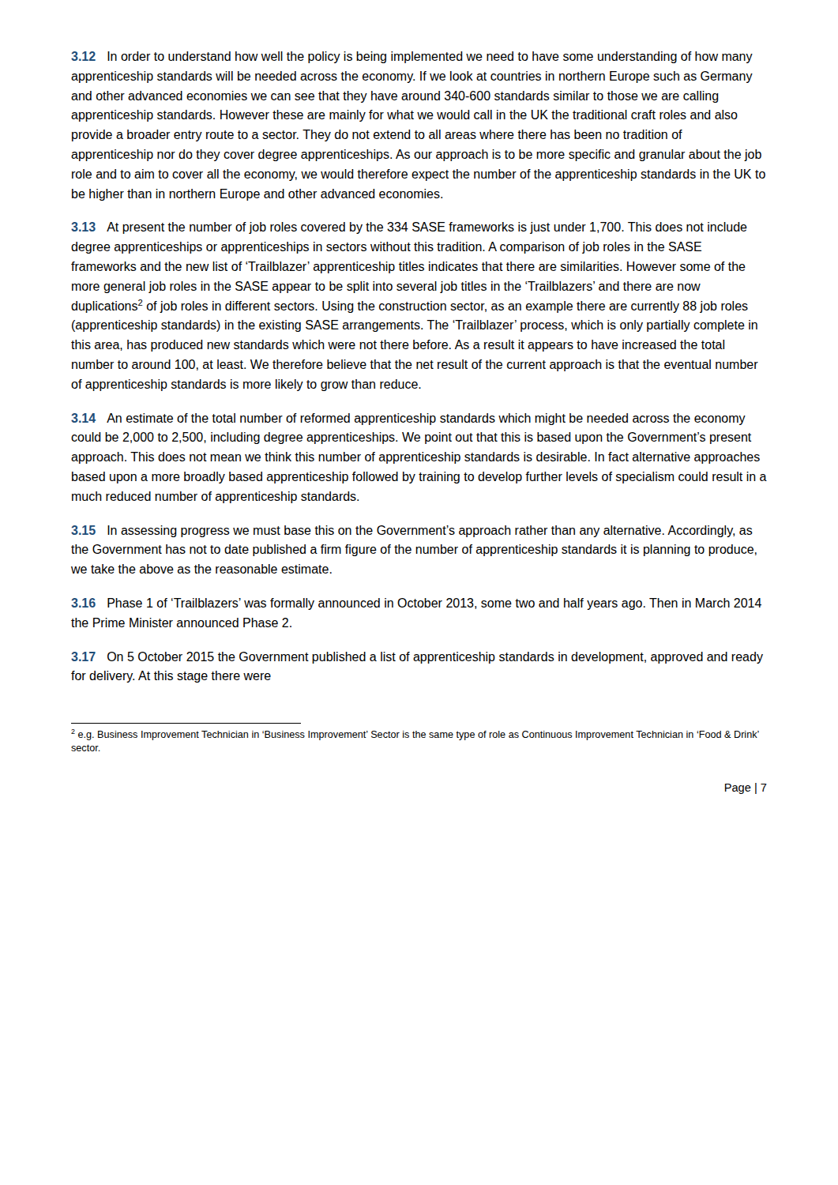3.12 In order to understand how well the policy is being implemented we need to have some understanding of how many apprenticeship standards will be needed across the economy. If we look at countries in northern Europe such as Germany and other advanced economies we can see that they have around 340-600 standards similar to those we are calling apprenticeship standards. However these are mainly for what we would call in the UK the traditional craft roles and also provide a broader entry route to a sector. They do not extend to all areas where there has been no tradition of apprenticeship nor do they cover degree apprenticeships. As our approach is to be more specific and granular about the job role and to aim to cover all the economy, we would therefore expect the number of the apprenticeship standards in the UK to be higher than in northern Europe and other advanced economies.
3.13 At present the number of job roles covered by the 334 SASE frameworks is just under 1,700. This does not include degree apprenticeships or apprenticeships in sectors without this tradition. A comparison of job roles in the SASE frameworks and the new list of ‘Trailblazer’ apprenticeship titles indicates that there are similarities. However some of the more general job roles in the SASE appear to be split into several job titles in the ‘Trailblazers’ and there are now duplications2 of job roles in different sectors. Using the construction sector, as an example there are currently 88 job roles (apprenticeship standards) in the existing SASE arrangements. The ‘Trailblazer’ process, which is only partially complete in this area, has produced new standards which were not there before. As a result it appears to have increased the total number to around 100, at least. We therefore believe that the net result of the current approach is that the eventual number of apprenticeship standards is more likely to grow than reduce.
3.14 An estimate of the total number of reformed apprenticeship standards which might be needed across the economy could be 2,000 to 2,500, including degree apprenticeships. We point out that this is based upon the Government’s present approach. This does not mean we think this number of apprenticeship standards is desirable. In fact alternative approaches based upon a more broadly based apprenticeship followed by training to develop further levels of specialism could result in a much reduced number of apprenticeship standards.
3.15 In assessing progress we must base this on the Government’s approach rather than any alternative. Accordingly, as the Government has not to date published a firm figure of the number of apprenticeship standards it is planning to produce, we take the above as the reasonable estimate.
3.16 Phase 1 of ‘Trailblazers’ was formally announced in October 2013, some two and half years ago. Then in March 2014 the Prime Minister announced Phase 2.
3.17 On 5 October 2015 the Government published a list of apprenticeship standards in development, approved and ready for delivery. At this stage there were
2 e.g. Business Improvement Technician in ‘Business Improvement’ Sector is the same type of role as Continuous Improvement Technician in ‘Food & Drink’ sector.
Page | 7